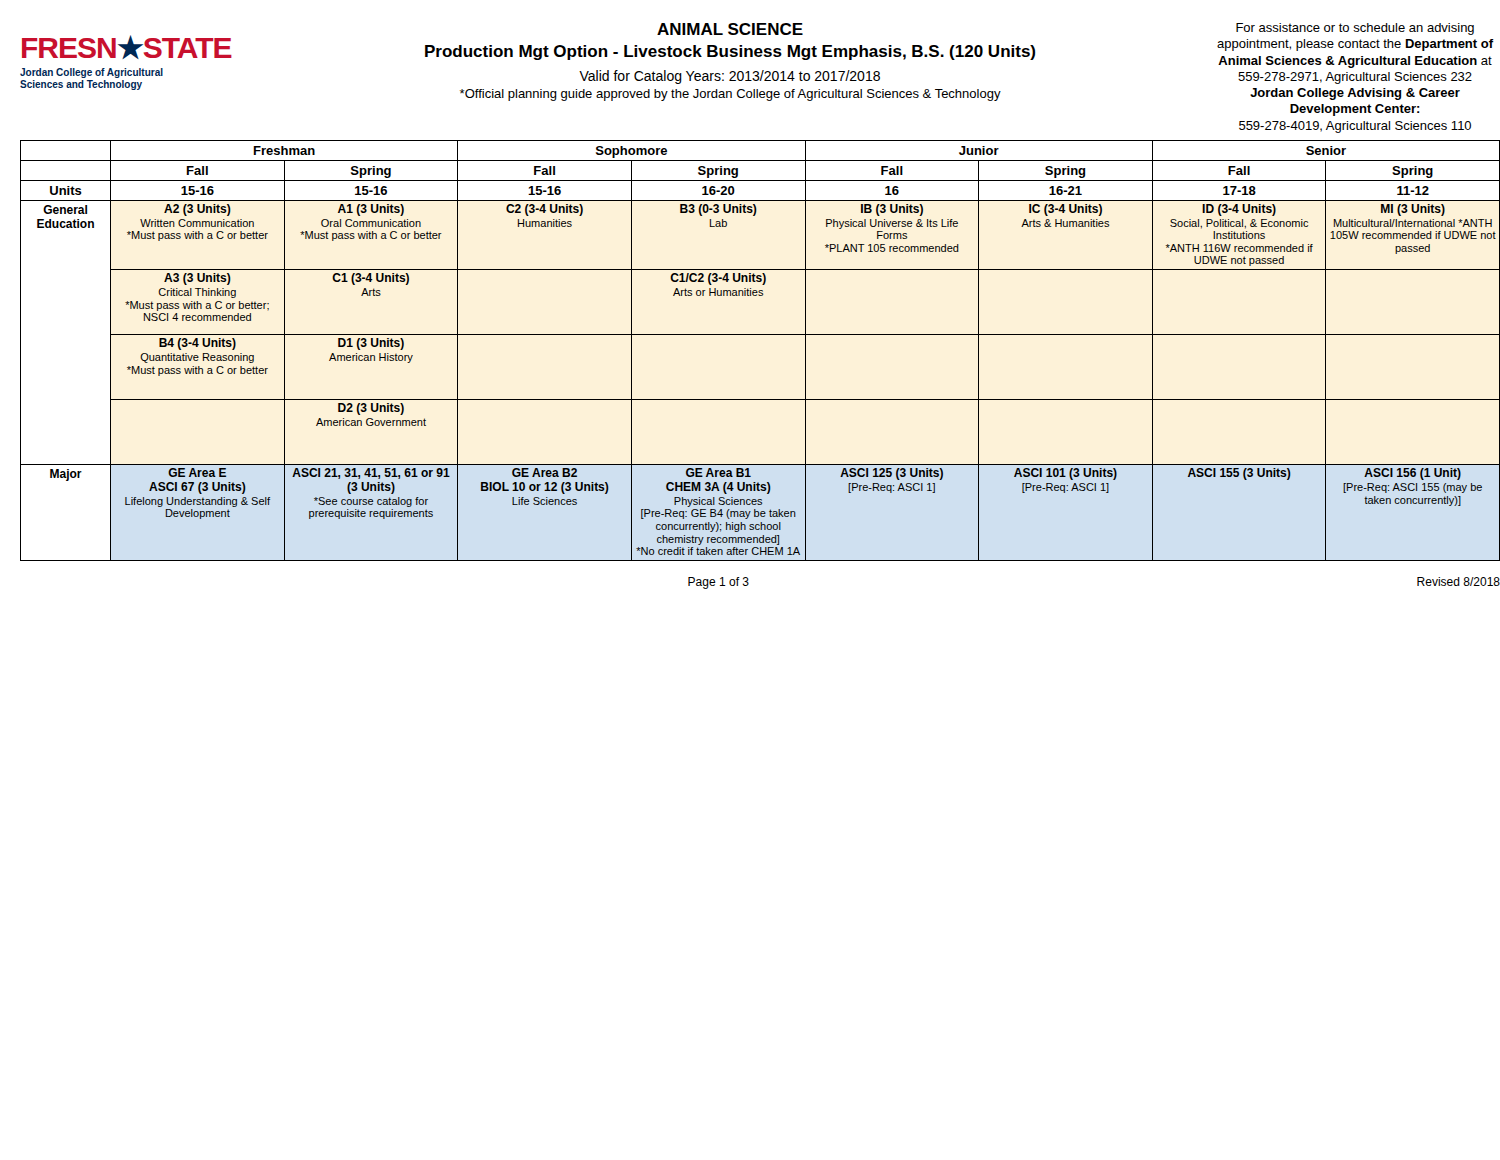FRESN★STATE
Jordan College of Agricultural
Sciences and Technology
ANIMAL SCIENCE
Production Mgt Option - Livestock Business Mgt Emphasis, B.S. (120 Units)
Valid for Catalog Years: 2013/2014 to 2017/2018
*Official planning guide approved by the Jordan College of Agricultural Sciences & Technology
For assistance or to schedule an advising appointment, please contact the Department of Animal Sciences & Agricultural Education at 559-278-2971, Agricultural Sciences 232
Jordan College Advising & Career Development Center:
559-278-4019, Agricultural Sciences 110
| | Freshman | Sophomore | Junior | Senior |
| --- | --- | --- | --- | --- |
| | Fall | Spring | Fall | Spring | Fall | Spring | Fall | Spring |
| Units | 15-16 | 15-16 | 15-16 | 16-20 | 16 | 16-21 | 17-18 | 11-12 |
| General Education | A2 (3 Units) Written Communication *Must pass with a C or better | A1 (3 Units) Oral Communication *Must pass with a C or better | C2 (3-4 Units) Humanities | B3 (0-3 Units) Lab | IB (3 Units) Physical Universe & Its Life Forms *PLANT 105 recommended | IC (3-4 Units) Arts & Humanities | ID (3-4 Units) Social, Political, & Economic Institutions *ANTH 116W recommended if UDWE not passed | MI (3 Units) Multicultural/International *ANTH 105W recommended if UDWE not passed |
| A3 (3 Units) Critical Thinking *Must pass with a C or better; NSCI 4 recommended | C1 (3-4 Units) Arts | | C1/C2 (3-4 Units) Arts or Humanities | | | | |
| B4 (3-4 Units) Quantitative Reasoning *Must pass with a C or better | D1 (3 Units) American History | | | | | | |
| | D2 (3 Units) American Government | | | | | | |
| Major | GE Area E ASCI 67 (3 Units) Lifelong Understanding & Self Development | ASCI 21, 31, 41, 51, 61 or 91 (3 Units) *See course catalog for prerequisite requirements | GE Area B2 BIOL 10 or 12 (3 Units) Life Sciences | GE Area B1 CHEM 3A (4 Units) Physical Sciences [Pre-Req: GE B4 (may be taken concurrently); high school chemistry recommended] *No credit if taken after CHEM 1A | ASCI 125 (3 Units) [Pre-Req: ASCI 1] | ASCI 101 (3 Units) [Pre-Req: ASCI 1] | ASCI 155 (3 Units) | ASCI 156 (1 Unit) [Pre-Req: ASCI 155 (may be taken concurrently)] |
Page 1 of 3
Revised 8/2018